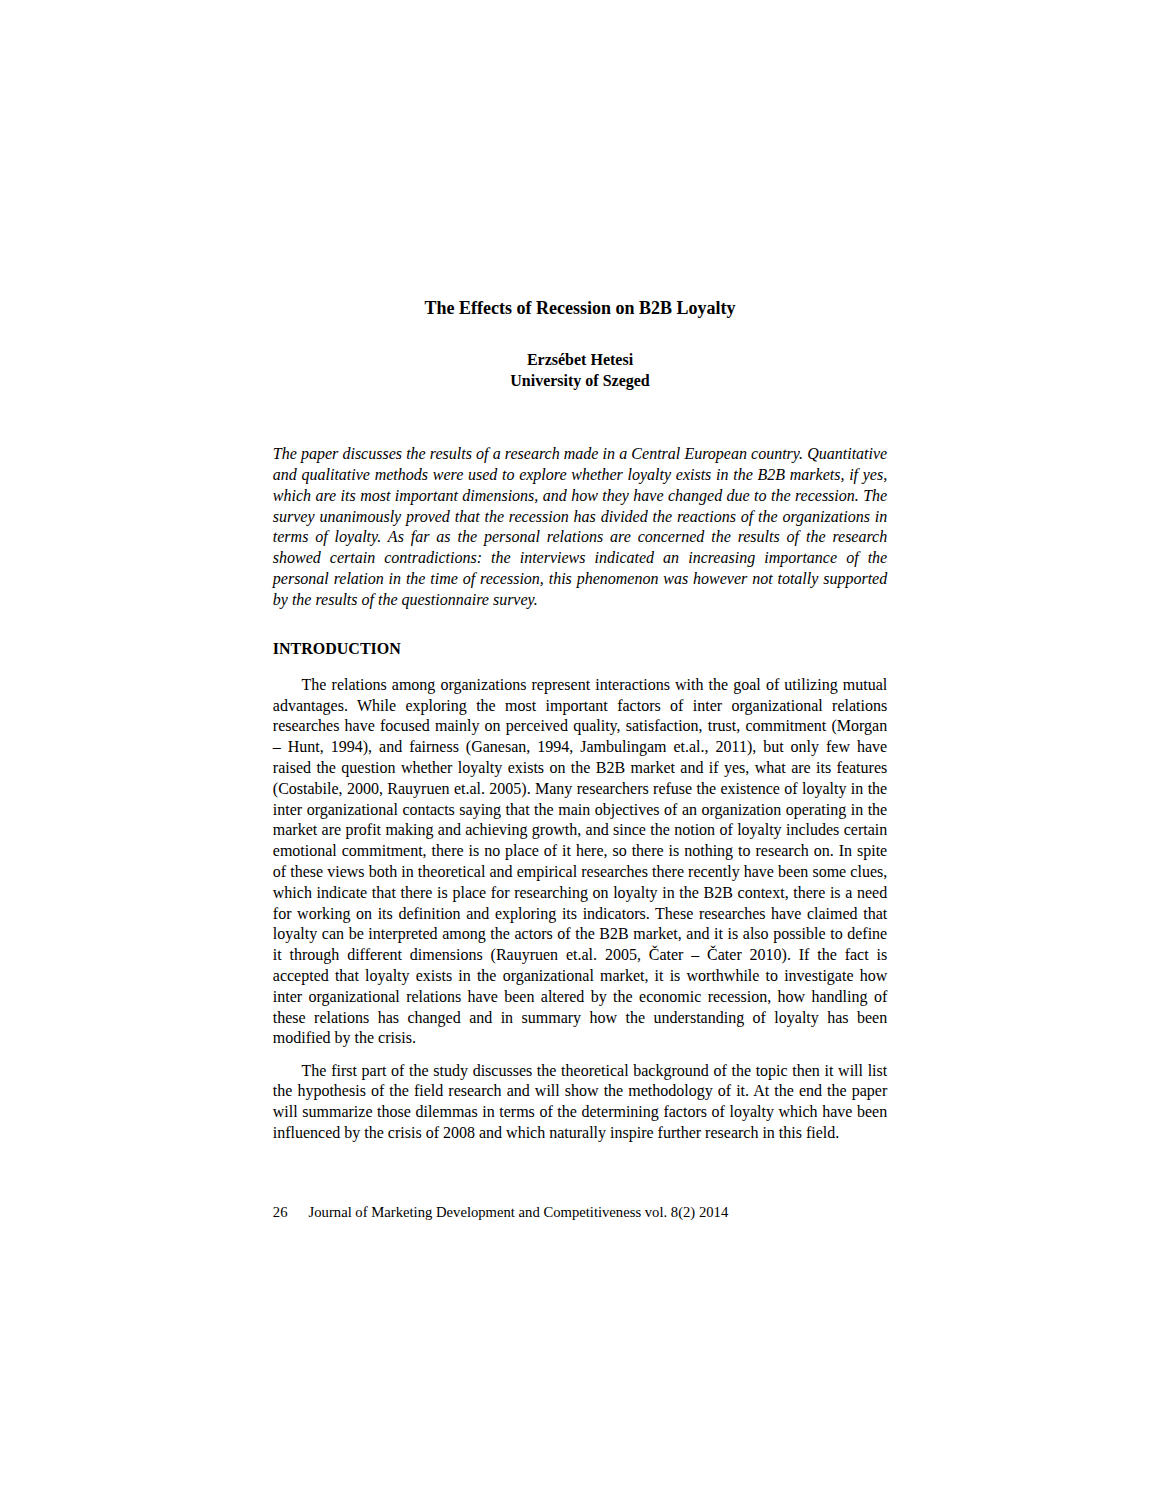The Effects of Recession on B2B Loyalty
Erzsébet Hetesi
University of Szeged
The paper discusses the results of a research made in a Central European country. Quantitative and qualitative methods were used to explore whether loyalty exists in the B2B markets, if yes, which are its most important dimensions, and how they have changed due to the recession. The survey unanimously proved that the recession has divided the reactions of the organizations in terms of loyalty. As far as the personal relations are concerned the results of the research showed certain contradictions: the interviews indicated an increasing importance of the personal relation in the time of recession, this phenomenon was however not totally supported by the results of the questionnaire survey.
Introduction
The relations among organizations represent interactions with the goal of utilizing mutual advantages. While exploring the most important factors of inter organizational relations researches have focused mainly on perceived quality, satisfaction, trust, commitment (Morgan – Hunt, 1994), and fairness (Ganesan, 1994, Jambulingam et.al., 2011), but only few have raised the question whether loyalty exists on the B2B market and if yes, what are its features (Costabile, 2000, Rauyruen et.al. 2005). Many researchers refuse the existence of loyalty in the inter organizational contacts saying that the main objectives of an organization operating in the market are profit making and achieving growth, and since the notion of loyalty includes certain emotional commitment, there is no place of it here, so there is nothing to research on. In spite of these views both in theoretical and empirical researches there recently have been some clues, which indicate that there is place for researching on loyalty in the B2B context, there is a need for working on its definition and exploring its indicators. These researches have claimed that loyalty can be interpreted among the actors of the B2B market, and it is also possible to define it through different dimensions (Rauyruen et.al. 2005, Čater – Čater 2010). If the fact is accepted that loyalty exists in the organizational market, it is worthwhile to investigate how inter organizational relations have been altered by the economic recession, how handling of these relations has changed and in summary how the understanding of loyalty has been modified by the crisis.
The first part of the study discusses the theoretical background of the topic then it will list the hypothesis of the field research and will show the methodology of it. At the end the paper will summarize those dilemmas in terms of the determining factors of loyalty which have been influenced by the crisis of 2008 and which naturally inspire further research in this field.
26 Journal of Marketing Development and Competitiveness vol. 8(2) 2014